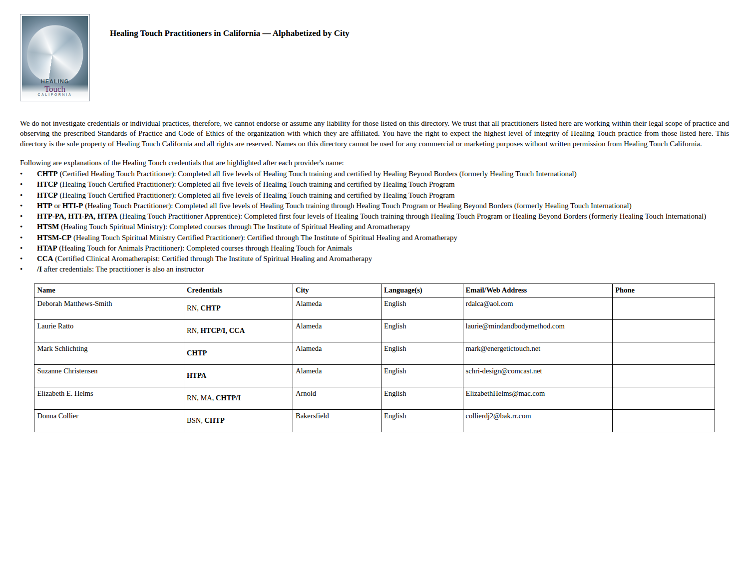HEALING
Touch
CALIFORNIA
Healing Touch Practitioners in California — Alphabetized by City
We do not investigate credentials or individual practices, therefore, we cannot endorse or assume any liability for those listed on this directory. We trust that all practitioners listed here are working within their legal scope of practice and observing the prescribed Standards of Practice and Code of Ethics of the organization with which they are affiliated. You have the right to expect the highest level of integrity of Healing Touch practice from those listed here. This directory is the sole property of Healing Touch California and all rights are reserved. Names on this directory cannot be used for any commercial or marketing purposes without written permission from Healing Touch California.
Following are explanations of the Healing Touch credentials that are highlighted after each provider's name:
CHTP (Certified Healing Touch Practitioner): Completed all five levels of Healing Touch training and certified by Healing Beyond Borders (formerly Healing Touch International)
HTCP (Healing Touch Certified Practitioner): Completed all five levels of Healing Touch training and certified by Healing Touch Program
HTCP (Healing Touch Certified Practitioner): Completed all five levels of Healing Touch training and certified by Healing Touch Program
HTP or HTI-P (Healing Touch Practitioner): Completed all five levels of Healing Touch training through Healing Touch Program or Healing Beyond Borders (formerly Healing Touch International)
HTP-PA, HTI-PA, HTPA (Healing Touch Practitioner Apprentice): Completed first four levels of Healing Touch training through Healing Touch Program or Healing Beyond Borders (formerly Healing Touch International)
HTSM (Healing Touch Spiritual Ministry): Completed courses through The Institute of Spiritual Healing and Aromatherapy
HTSM-CP (Healing Touch Spiritual Ministry Certified Practitioner): Certified through The Institute of Spiritual Healing and Aromatherapy
HTAP (Healing Touch for Animals Practitioner): Completed courses through Healing Touch for Animals
CCA (Certified Clinical Aromatherapist: Certified through The Institute of Spiritual Healing and Aromatherapy
/I after credentials: The practitioner is also an instructor
| Name | Credentials | City | Language(s) | Email/Web Address | Phone |
| --- | --- | --- | --- | --- | --- |
| Deborah Matthews-Smith | RN, CHTP | Alameda | English | rdalca@aol.com | |
| Laurie Ratto | RN, HTCP/I, CCA | Alameda | English | laurie@mindandbodymethod.com | |
| Mark Schlichting | CHTP | Alameda | English | mark@energetictouch.net | |
| Suzanne Christensen | HTPA | Alameda | English | schri-design@comcast.net | |
| Elizabeth E. Helms | RN, MA, CHTP/I | Arnold | English | ElizabethHelms@mac.com | |
| Donna Collier | BSN, CHTP | Bakersfield | English | collierdj2@bak.rr.com | |